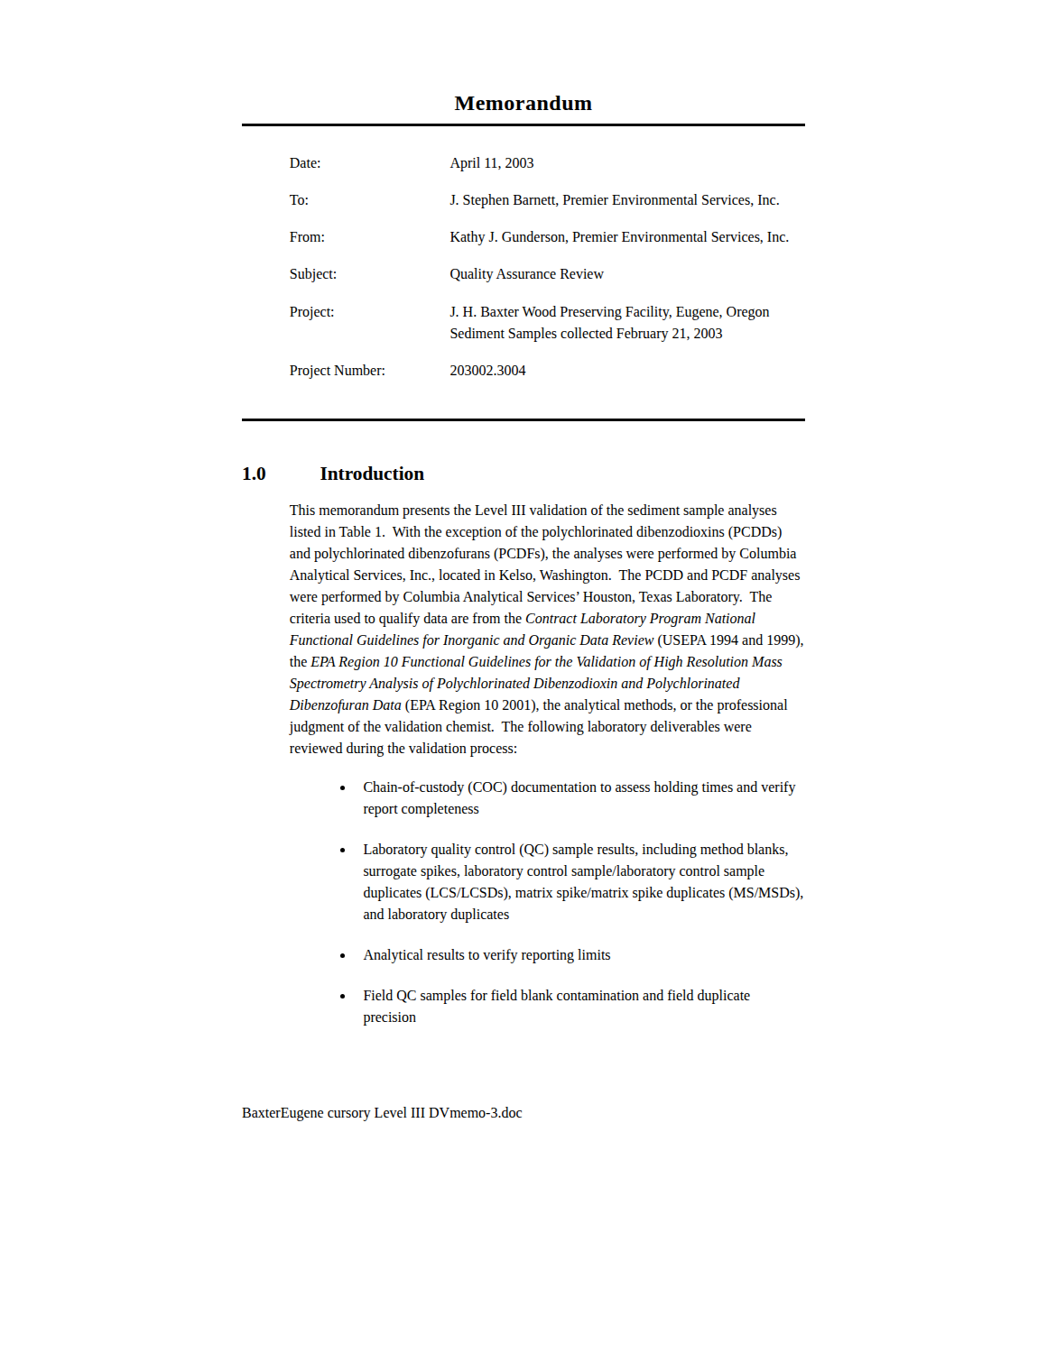Memorandum
| Date: | April 11, 2003 |
| To: | J. Stephen Barnett, Premier Environmental Services, Inc. |
| From: | Kathy J. Gunderson, Premier Environmental Services, Inc. |
| Subject: | Quality Assurance Review |
| Project: | J. H. Baxter Wood Preserving Facility, Eugene, Oregon Sediment Samples collected February 21, 2003 |
| Project Number: | 203002.3004 |
1.0 Introduction
This memorandum presents the Level III validation of the sediment sample analyses listed in Table 1. With the exception of the polychlorinated dibenzodioxins (PCDDs) and polychlorinated dibenzofurans (PCDFs), the analyses were performed by Columbia Analytical Services, Inc., located in Kelso, Washington. The PCDD and PCDF analyses were performed by Columbia Analytical Services’ Houston, Texas Laboratory. The criteria used to qualify data are from the Contract Laboratory Program National Functional Guidelines for Inorganic and Organic Data Review (USEPA 1994 and 1999), the EPA Region 10 Functional Guidelines for the Validation of High Resolution Mass Spectrometry Analysis of Polychlorinated Dibenzodioxin and Polychlorinated Dibenzofuran Data (EPA Region 10 2001), the analytical methods, or the professional judgment of the validation chemist. The following laboratory deliverables were reviewed during the validation process:
Chain-of-custody (COC) documentation to assess holding times and verify report completeness
Laboratory quality control (QC) sample results, including method blanks, surrogate spikes, laboratory control sample/laboratory control sample duplicates (LCS/LCSDs), matrix spike/matrix spike duplicates (MS/MSDs), and laboratory duplicates
Analytical results to verify reporting limits
Field QC samples for field blank contamination and field duplicate precision
BaxterEugene cursory Level III DVmemo-3.doc